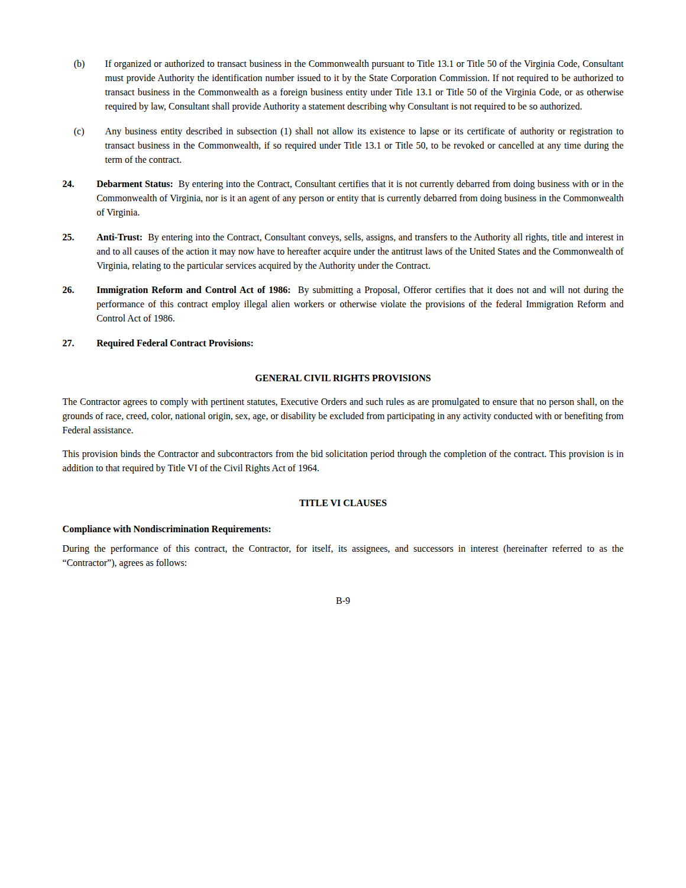(b)
If organized or authorized to transact business in the Commonwealth pursuant to Title 13.1 or Title 50 of the Virginia Code, Consultant must provide Authority the identification number issued to it by the State Corporation Commission. If not required to be authorized to transact business in the Commonwealth as a foreign business entity under Title 13.1 or Title 50 of the Virginia Code, or as otherwise required by law, Consultant shall provide Authority a statement describing why Consultant is not required to be so authorized.
(c)
Any business entity described in subsection (1) shall not allow its existence to lapse or its certificate of authority or registration to transact business in the Commonwealth, if so required under Title 13.1 or Title 50, to be revoked or cancelled at any time during the term of the contract.
24.
Debarment Status: By entering into the Contract, Consultant certifies that it is not currently debarred from doing business with or in the Commonwealth of Virginia, nor is it an agent of any person or entity that is currently debarred from doing business in the Commonwealth of Virginia.
25.
Anti-Trust: By entering into the Contract, Consultant conveys, sells, assigns, and transfers to the Authority all rights, title and interest in and to all causes of the action it may now have to hereafter acquire under the antitrust laws of the United States and the Commonwealth of Virginia, relating to the particular services acquired by the Authority under the Contract.
26.
Immigration Reform and Control Act of 1986: By submitting a Proposal, Offeror certifies that it does not and will not during the performance of this contract employ illegal alien workers or otherwise violate the provisions of the federal Immigration Reform and Control Act of 1986.
27.
Required Federal Contract Provisions:
GENERAL CIVIL RIGHTS PROVISIONS
The Contractor agrees to comply with pertinent statutes, Executive Orders and such rules as are promulgated to ensure that no person shall, on the grounds of race, creed, color, national origin, sex, age, or disability be excluded from participating in any activity conducted with or benefiting from Federal assistance.
This provision binds the Contractor and subcontractors from the bid solicitation period through the completion of the contract. This provision is in addition to that required by Title VI of the Civil Rights Act of 1964.
TITLE VI CLAUSES
Compliance with Nondiscrimination Requirements:
During the performance of this contract, the Contractor, for itself, its assignees, and successors in interest (hereinafter referred to as the “Contractor”), agrees as follows:
B-9